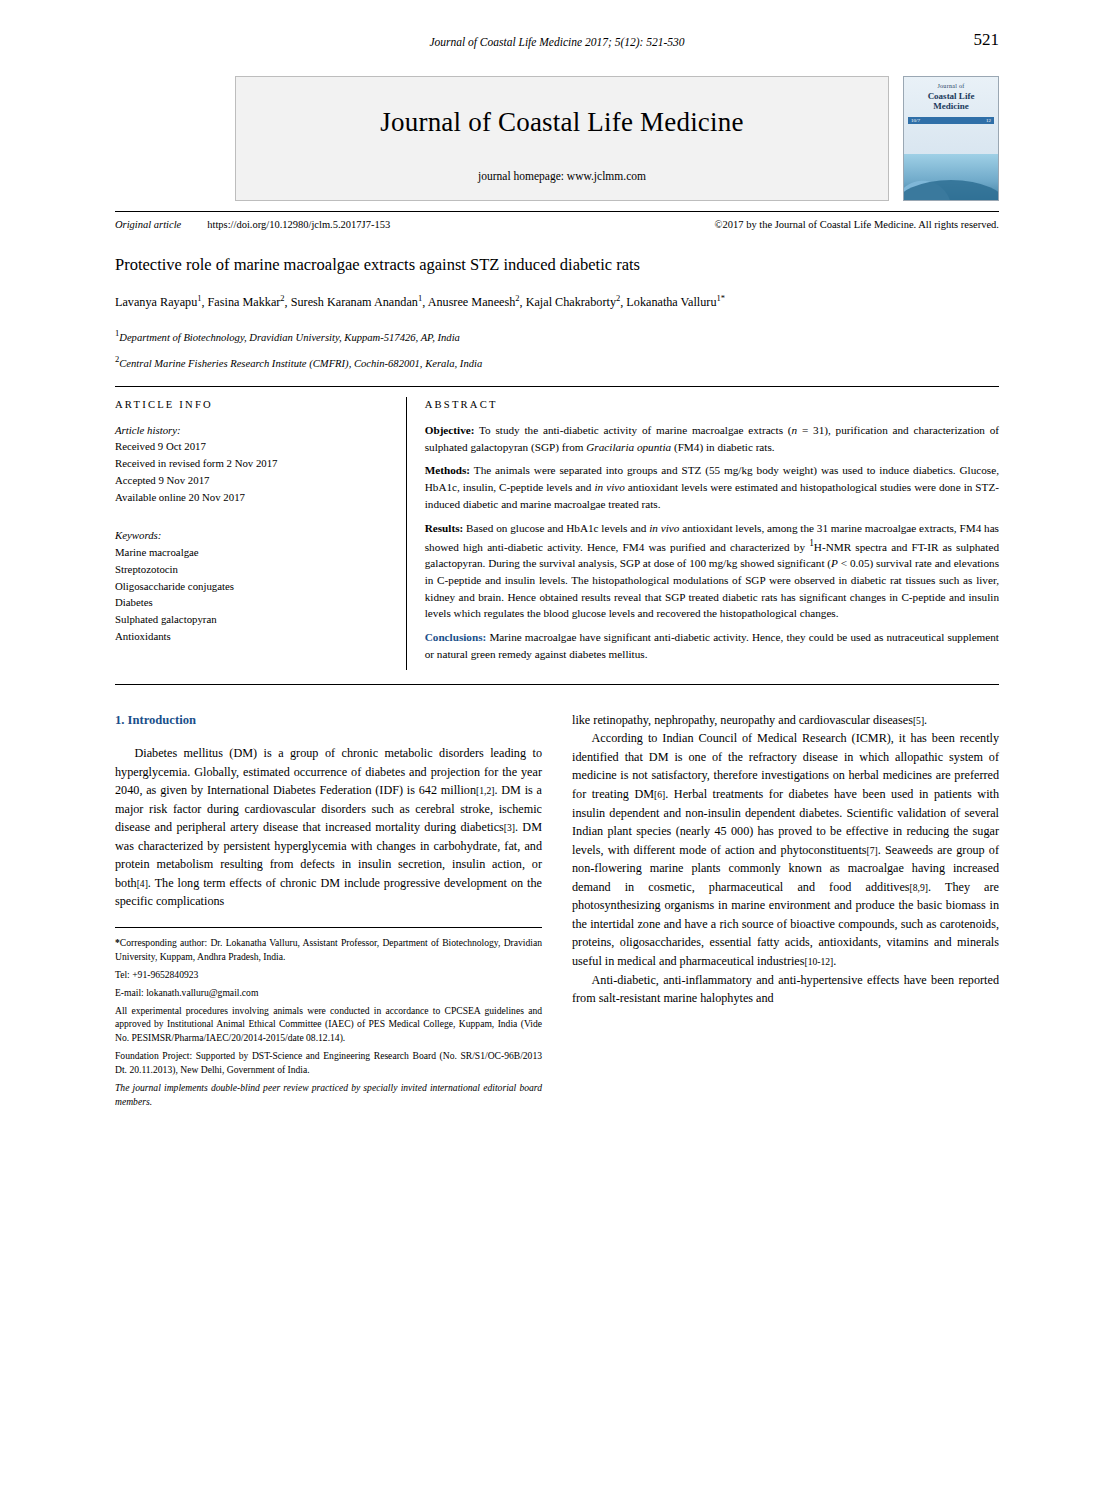Journal of Coastal Life Medicine 2017; 5(12): 521-530 521
Journal of Coastal Life Medicine
journal homepage: www.jclmm.com
Journal of
Coastal Life
Medicine
10/712
Original article https://doi.org/10.12980/jclm.5.2017J7-153 ©2017 by the Journal of Coastal Life Medicine. All rights reserved.
Protective role of marine macroalgae extracts against STZ induced diabetic rats
Lavanya Rayapu1, Fasina Makkar2, Suresh Karanam Anandan1, Anusree Maneesh2, Kajal Chakraborty2, Lokanatha Valluru1*
1Department of Biotechnology, Dravidian University, Kuppam-517426, AP, India
2Central Marine Fisheries Research Institute (CMFRI), Cochin-682001, Kerala, India
ARTICLE INFO
Article history:
Received 9 Oct 2017
Received in revised form 2 Nov 2017
Accepted 9 Nov 2017
Available online 20 Nov 2017
Keywords:
Marine macroalgae
Streptozotocin
Oligosaccharide conjugates
Diabetes
Sulphated galactopyran
Antioxidants
ABSTRACT
Objective: To study the anti-diabetic activity of marine macroalgae extracts (n = 31), purification and characterization of sulphated galactopyran (SGP) from Gracilaria opuntia (FM4) in diabetic rats.
Methods: The animals were separated into groups and STZ (55 mg/kg body weight) was used to induce diabetics. Glucose, HbA1c, insulin, C-peptide levels and in vivo antioxidant levels were estimated and histopathological studies were done in STZ-induced diabetic and marine macroalgae treated rats.
Results: Based on glucose and HbA1c levels and in vivo antioxidant levels, among the 31 marine macroalgae extracts, FM4 has showed high anti-diabetic activity. Hence, FM4 was purified and characterized by 1H-NMR spectra and FT-IR as sulphated galactopyran. During the survival analysis, SGP at dose of 100 mg/kg showed significant (P < 0.05) survival rate and elevations in C-peptide and insulin levels. The histopathological modulations of SGP were observed in diabetic rat tissues such as liver, kidney and brain. Hence obtained results reveal that SGP treated diabetic rats has significant changes in C-peptide and insulin levels which regulates the blood glucose levels and recovered the histopathological changes.
Conclusions: Marine macroalgae have significant anti-diabetic activity. Hence, they could be used as nutraceutical supplement or natural green remedy against diabetes mellitus.
1. Introduction
Diabetes mellitus (DM) is a group of chronic metabolic disorders leading to hyperglycemia. Globally, estimated occurrence of diabetes and projection for the year 2040, as given by International Diabetes Federation (IDF) is 642 million[1,2]. DM is a major risk factor during cardiovascular disorders such as cerebral stroke, ischemic disease and peripheral artery disease that increased mortality during diabetics[3]. DM was characterized by persistent hyperglycemia with changes in carbohydrate, fat, and protein metabolism resulting from defects in insulin secretion, insulin action, or both[4]. The long term effects of chronic DM include progressive development on the specific complications
*Corresponding author: Dr. Lokanatha Valluru, Assistant Professor, Department of Biotechnology, Dravidian University, Kuppam, Andhra Pradesh, India.
Tel: +91-9652840923
E-mail: lokanath.valluru@gmail.com
All experimental procedures involving animals were conducted in accordance to CPCSEA guidelines and approved by Institutional Animal Ethical Committee (IAEC) of PES Medical College, Kuppam, India (Vide No. PESIMSR/Pharma/IAEC/20/2014-2015/date 08.12.14).
Foundation Project: Supported by DST-Science and Engineering Research Board (No. SR/S1/OC-96B/2013 Dt. 20.11.2013), New Delhi, Government of India.
The journal implements double-blind peer review practiced by specially invited international editorial board members.
like retinopathy, nephropathy, neuropathy and cardiovascular diseases[5].
According to Indian Council of Medical Research (ICMR), it has been recently identified that DM is one of the refractory disease in which allopathic system of medicine is not satisfactory, therefore investigations on herbal medicines are preferred for treating DM[6]. Herbal treatments for diabetes have been used in patients with insulin dependent and non-insulin dependent diabetes. Scientific validation of several Indian plant species (nearly 45 000) has proved to be effective in reducing the sugar levels, with different mode of action and phytoconstituents[7]. Seaweeds are group of non-flowering marine plants commonly known as macroalgae having increased demand in cosmetic, pharmaceutical and food additives[8,9]. They are photosynthesizing organisms in marine environment and produce the basic biomass in the intertidal zone and have a rich source of bioactive compounds, such as carotenoids, proteins, oligosaccharides, essential fatty acids, antioxidants, vitamins and minerals useful in medical and pharmaceutical industries[10-12].
Anti-diabetic, anti-inflammatory and anti-hypertensive effects have been reported from salt-resistant marine halophytes and